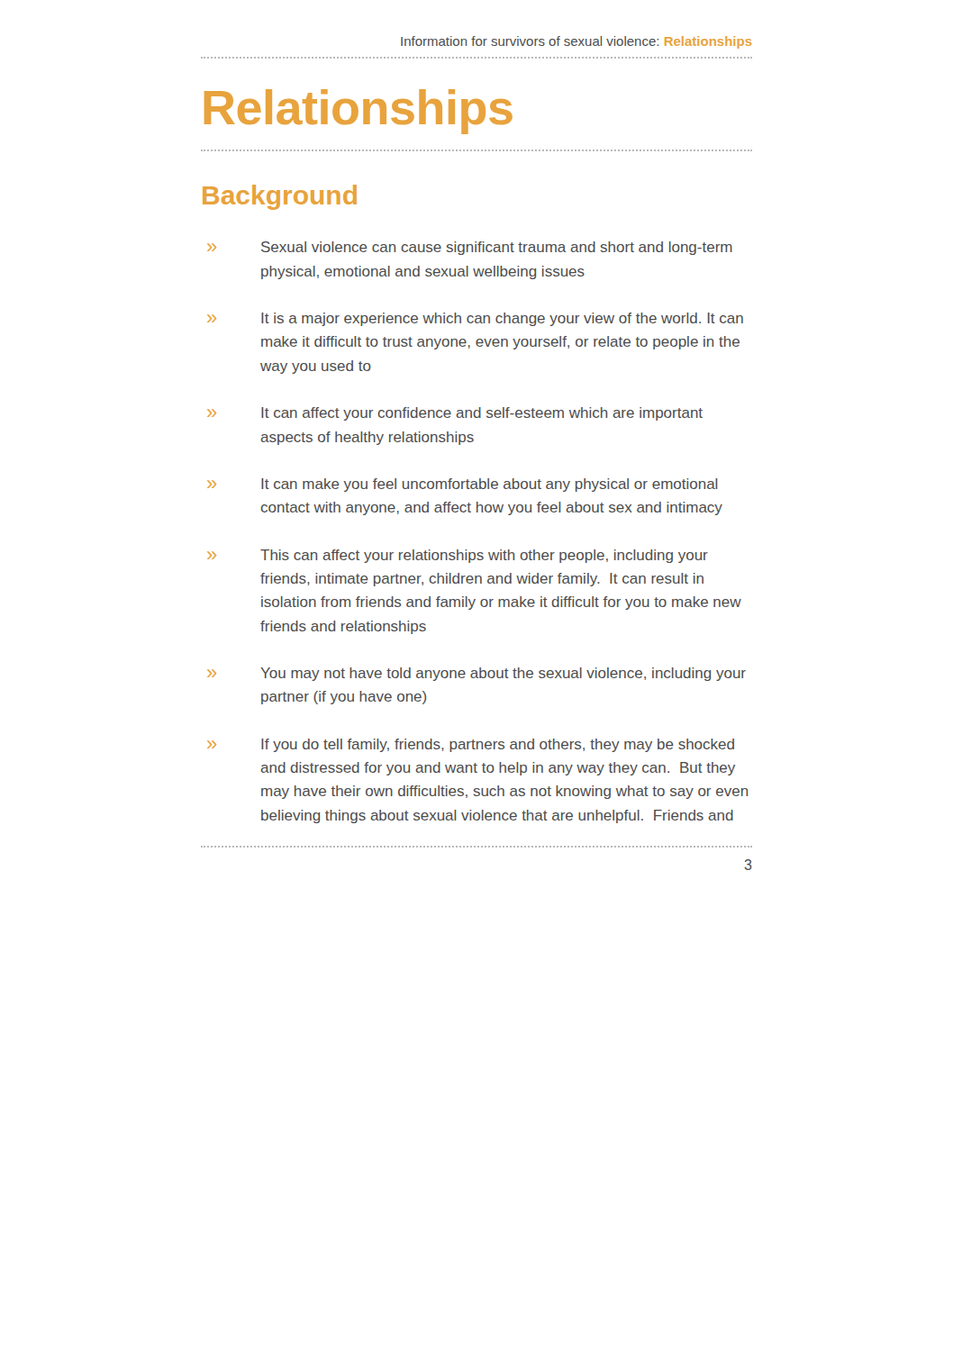Information for survivors of sexual violence: Relationships
Relationships
Background
Sexual violence can cause significant trauma and short and long-term physical, emotional and sexual wellbeing issues
It is a major experience which can change your view of the world. It can make it difficult to trust anyone, even yourself, or relate to people in the way you used to
It can affect your confidence and self-esteem which are important aspects of healthy relationships
It can make you feel uncomfortable about any physical or emotional contact with anyone, and affect how you feel about sex and intimacy
This can affect your relationships with other people, including your friends, intimate partner, children and wider family. It can result in isolation from friends and family or make it difficult for you to make new friends and relationships
You may not have told anyone about the sexual violence, including your partner (if you have one)
If you do tell family, friends, partners and others, they may be shocked and distressed for you and want to help in any way they can. But they may have their own difficulties, such as not knowing what to say or even believing things about sexual violence that are unhelpful. Friends and
3